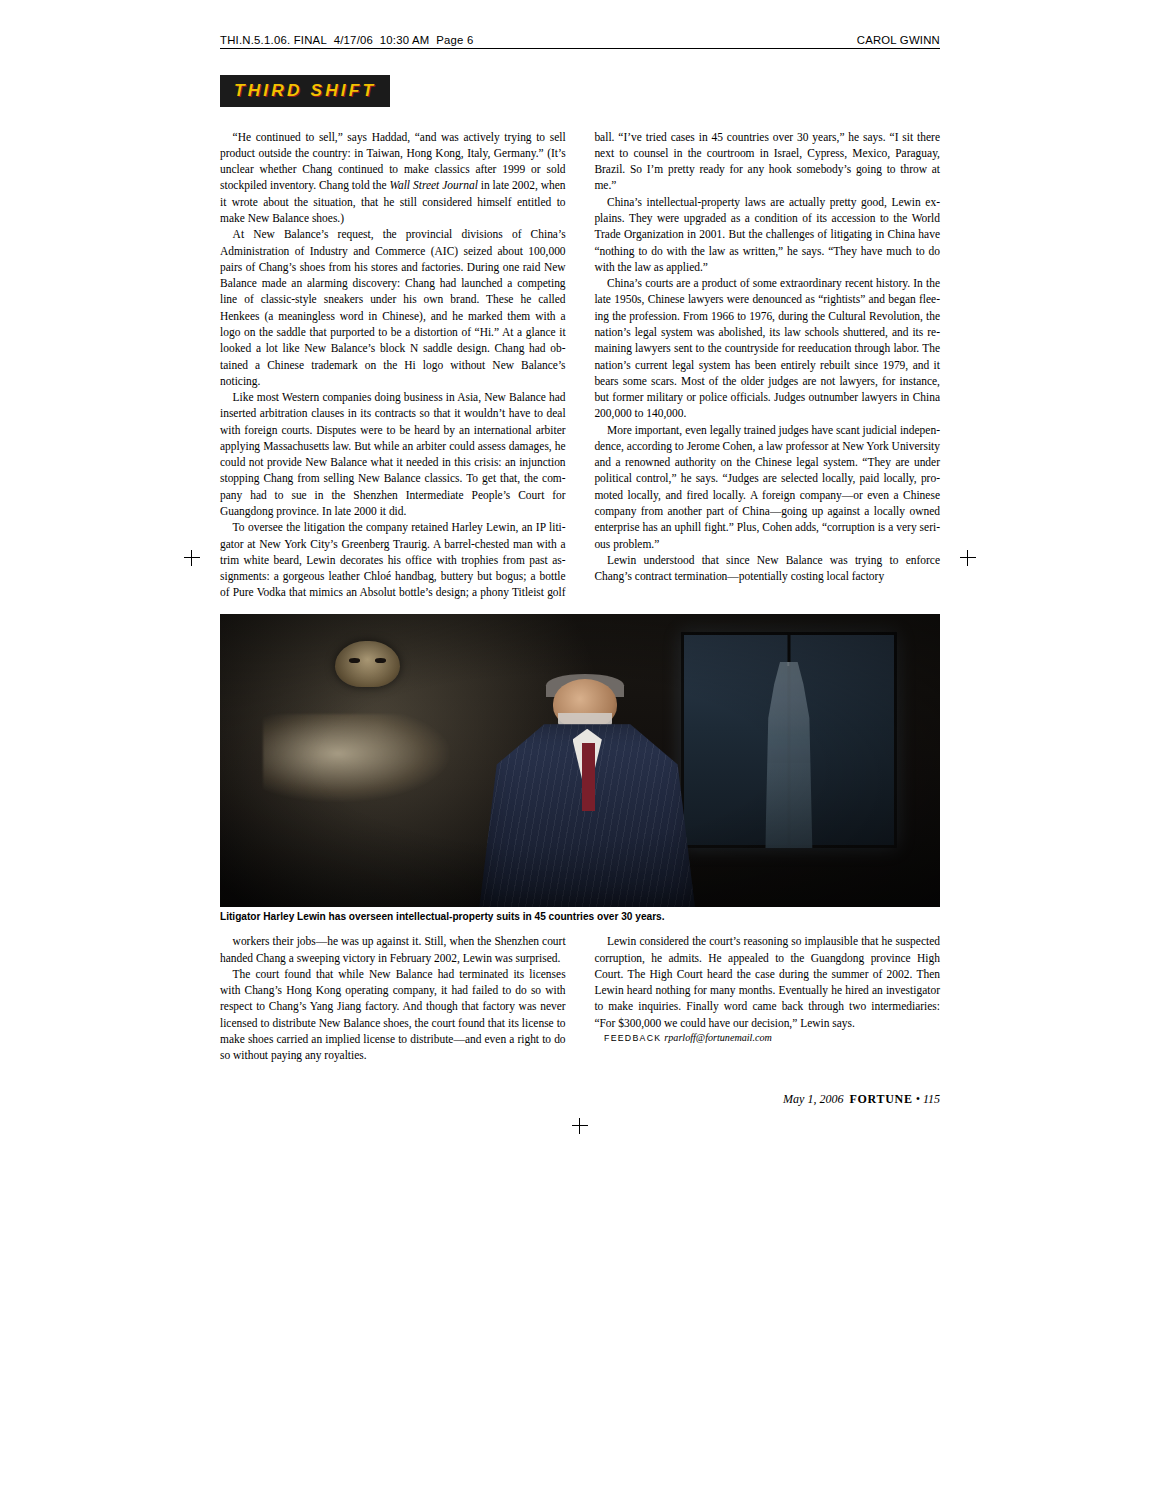THI.N.5.1.06. FINAL 4/17/06 10:30 AM Page 6
CAROL GWINN
THIRD SHIFT
“He continued to sell,” says Haddad, “and was actively trying to sell product outside the country: in Taiwan, Hong Kong, Italy, Germany.” (It’s unclear whether Chang continued to make classics after 1999 or sold stockpiled inventory. Chang told the Wall Street Journal in late 2002, when it wrote about the situation, that he still considered himself entitled to make New Balance shoes.)
At New Balance’s request, the provincial divisions of China’s Administration of Industry and Commerce (AIC) seized about 100,000 pairs of Chang’s shoes from his stores and factories. During one raid New Balance made an alarming discovery: Chang had launched a competing line of classic-style sneakers under his own brand. These he called Henkees (a meaningless word in Chinese), and he marked them with a logo on the saddle that purported to be a distortion of “Hi.” At a glance it looked a lot like New Balance’s block N saddle design. Chang had obtained a Chinese trademark on the Hi logo without New Balance’s noticing.
Like most Western companies doing business in Asia, New Balance had inserted arbitration clauses in its contracts so that it wouldn’t have to deal with foreign courts. Disputes were to be heard by an international arbiter applying Massachusetts law. But while an arbiter could assess damages, he could not provide New Balance what it needed in this crisis: an injunction stopping Chang from selling New Balance classics. To get that, the company had to sue in the Shenzhen Intermediate People’s Court for Guangdong province. In late 2000 it did.
To oversee the litigation the company retained Harley Lewin, an IP litigator at New York City’s Greenberg Traurig. A barrel-chested man with a trim white beard, Lewin decorates his office with trophies from past assignments: a gorgeous leather Chloé handbag, buttery but bogus; a bottle of Pure Vodka that mimics an Absolut bottle’s design; a phony Titleist golf ball. “I’ve tried cases in 45 countries over 30 years,” he says. “I sit there next to counsel in the courtroom in Israel, Cypress, Mexico, Paraguay, Brazil. So I’m pretty ready for any hook somebody’s going to throw at me.”
China’s intellectual-property laws are actually pretty good, Lewin explains. They were upgraded as a condition of its accession to the World Trade Organization in 2001. But the challenges of litigating in China have “nothing to do with the law as written,” he says. “They have much to do with the law as applied.”
China’s courts are a product of some extraordinary recent history. In the late 1950s, Chinese lawyers were denounced as “rightists” and began fleeing the profession. From 1966 to 1976, during the Cultural Revolution, the nation’s legal system was abolished, its law schools shuttered, and its remaining lawyers sent to the countryside for reeducation through labor. The nation’s current legal system has been entirely rebuilt since 1979, and it bears some scars. Most of the older judges are not lawyers, for instance, but former military or police officials. Judges outnumber lawyers in China 200,000 to 140,000.
More important, even legally trained judges have scant judicial independence, according to Jerome Cohen, a law professor at New York University and a renowned authority on the Chinese legal system. “They are under political control,” he says. “Judges are selected locally, paid locally, promoted locally, and fired locally. A foreign company—or even a Chinese company from another part of China—going up against a locally owned enterprise has an uphill fight.” Plus, Cohen adds, “corruption is a very serious problem.”
Lewin understood that since New Balance was trying to enforce Chang’s contract termination—potentially costing local factory
MAGNUM PHOTOS
Litigator Harley Lewin has overseen intellectual-property suits in 45 countries over 30 years.
workers their jobs—he was up against it. Still, when the Shenzhen court handed Chang a sweeping victory in February 2002, Lewin was surprised.
The court found that while New Balance had terminated its licenses with Chang’s Hong Kong operating company, it had failed to do so with respect to Chang’s Yang Jiang factory. And though that factory was never licensed to distribute New Balance shoes, the court found that its license to make shoes carried an implied license to distribute—and even a right to do so without paying any royalties.
Lewin considered the court’s reasoning so implausible that he suspected corruption, he admits. He appealed to the Guangdong province High Court. The High Court heard the case during the summer of 2002. Then Lewin heard nothing for many months. Eventually he hired an investigator to make inquiries. Finally word came back through two intermediaries: “For $300,000 we could have our decision,” Lewin says.
FEEDBACK rparloff@fortunemail.com
May 1, 2006 FORTUNE • 115